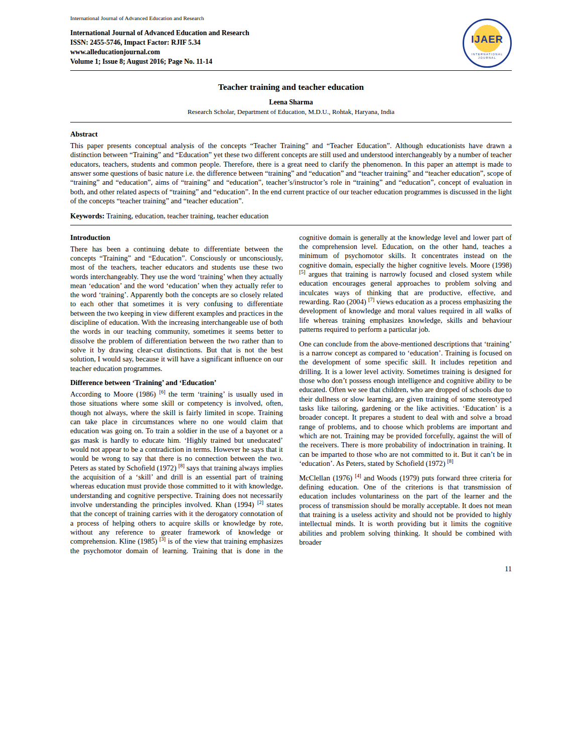International Journal of Advanced Education and Research
IJAER INTERNATIONAL JOURNAL
International Journal of Advanced Education and Research
ISSN: 2455-5746, Impact Factor: RJIF 5.34
www.alleducationjournal.com
Volume 1; Issue 8; August 2016; Page No. 11-14
Teacher training and teacher education
Leena Sharma
Research Scholar, Department of Education, M.D.U., Rohtak, Haryana, India
Abstract
This paper presents conceptual analysis of the concepts “Teacher Training” and “Teacher Education”. Although educationists have drawn a distinction between “Training” and “Education” yet these two different concepts are still used and understood interchangeably by a number of teacher educators, teachers, students and common people. Therefore, there is a great need to clarify the phenomenon. In this paper an attempt is made to answer some questions of basic nature i.e. the difference between “training” and “education” and “teacher training” and “teacher education”, scope of “training” and “education”, aims of “training” and “education”, teacher’s/instructor’s role in “training” and “education”, concept of evaluation in both, and other related aspects of “training” and “education”. In the end current practice of our teacher education programmes is discussed in the light of the concepts “teacher training” and “teacher education”.
Keywords: Training, education, teacher training, teacher education
Introduction
There has been a continuing debate to differentiate between the concepts “Training” and “Education”. Consciously or unconsciously, most of the teachers, teacher educators and students use these two words interchangeably. They use the word ‘training’ when they actually mean ‘education’ and the word ‘education’ when they actually refer to the word ‘training’. Apparently both the concepts are so closely related to each other that sometimes it is very confusing to differentiate between the two keeping in view different examples and practices in the discipline of education. With the increasing interchangeable use of both the words in our teaching community, sometimes it seems better to dissolve the problem of differentiation between the two rather than to solve it by drawing clear-cut distinctions. But that is not the best solution, I would say, because it will have a significant influence on our teacher education programmes.
Difference between ‘Training’ and ‘Education’
According to Moore (1986) [6] the term ‘training’ is usually used in those situations where some skill or competency is involved, often, though not always, where the skill is fairly limited in scope. Training can take place in circumstances where no one would claim that education was going on. To train a soldier in the use of a bayonet or a gas mask is hardly to educate him. ‘Highly trained but uneducated’ would not appear to be a contradiction in terms. However he says that it would be wrong to say that there is no connection between the two. Peters as stated by Schofield (1972) [8] says that training always implies the acquisition of a ‘skill’ and drill is an essential part of training whereas education must provide those committed to it with knowledge, understanding and cognitive perspective. Training does not necessarily involve understanding the principles involved. Khan (1994) [2] states that the concept of training carries with it the derogatory connotation of a process of helping others to acquire skills or knowledge by rote, without any reference to greater framework of knowledge or comprehension. Kline (1985) [3] is of the view that training emphasizes the psychomotor domain of learning. Training that is done in the cognitive domain is generally at the knowledge level and lower part of the comprehension level. Education, on the other hand, teaches a minimum of psychomotor skills. It concentrates instead on the cognitive domain, especially the higher cognitive levels. Moore (1998) [5] argues that training is narrowly focused and closed system while education encourages general approaches to problem solving and inculcates ways of thinking that are productive, effective, and rewarding. Rao (2004) [7] views education as a process emphasizing the development of knowledge and moral values required in all walks of life whereas training emphasizes knowledge, skills and behaviour patterns required to perform a particular job.
One can conclude from the above-mentioned descriptions that ‘training’ is a narrow concept as compared to ‘education’. Training is focused on the development of some specific skill. It includes repetition and drilling. It is a lower level activity. Sometimes training is designed for those who don’t possess enough intelligence and cognitive ability to be educated. Often we see that children, who are dropped of schools due to their dullness or slow learning, are given training of some stereotyped tasks like tailoring, gardening or the like activities. ‘Education’ is a broader concept. It prepares a student to deal with and solve a broad range of problems, and to choose which problems are important and which are not. Training may be provided forcefully, against the will of the receivers. There is more probability of indoctrination in training. It can be imparted to those who are not committed to it. But it can’t be in ‘education’. As Peters, stated by Schofield (1972) [8]
McClellan (1976) [4] and Woods (1979) puts forward three criteria for defining education. One of the criterions is that transmission of education includes voluntariness on the part of the learner and the process of transmission should be morally acceptable. It does not mean that training is a useless activity and should not be provided to highly intellectual minds. It is worth providing but it limits the cognitive abilities and problem solving thinking. It should be combined with broader
11